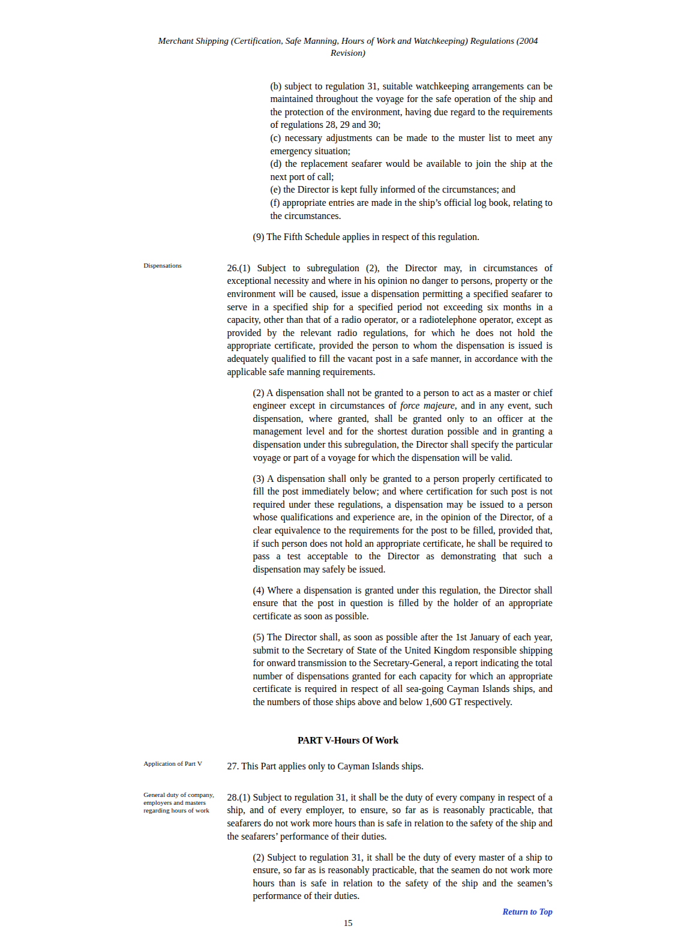Merchant Shipping (Certification, Safe Manning, Hours of Work and Watchkeeping) Regulations (2004 Revision)
(b) subject to regulation 31, suitable watchkeeping arrangements can be maintained throughout the voyage for the safe operation of the ship and the protection of the environment, having due regard to the requirements of regulations 28, 29 and 30;
(c) necessary adjustments can be made to the muster list to meet any emergency situation;
(d) the replacement seafarer would be available to join the ship at the next port of call;
(e) the Director is kept fully informed of the circumstances; and
(f) appropriate entries are made in the ship’s official log book, relating to the circumstances.
(9) The Fifth Schedule applies in respect of this regulation.
Dispensations
26.(1) Subject to subregulation (2), the Director may, in circumstances of exceptional necessity and where in his opinion no danger to persons, property or the environment will be caused, issue a dispensation permitting a specified seafarer to serve in a specified ship for a specified period not exceeding six months in a capacity, other than that of a radio operator, or a radiotelephone operator, except as provided by the relevant radio regulations, for which he does not hold the appropriate certificate, provided the person to whom the dispensation is issued is adequately qualified to fill the vacant post in a safe manner, in accordance with the applicable safe manning requirements.
(2) A dispensation shall not be granted to a person to act as a master or chief engineer except in circumstances of force majeure, and in any event, such dispensation, where granted, shall be granted only to an officer at the management level and for the shortest duration possible and in granting a dispensation under this subregulation, the Director shall specify the particular voyage or part of a voyage for which the dispensation will be valid.
(3) A dispensation shall only be granted to a person properly certificated to fill the post immediately below; and where certification for such post is not required under these regulations, a dispensation may be issued to a person whose qualifications and experience are, in the opinion of the Director, of a clear equivalence to the requirements for the post to be filled, provided that, if such person does not hold an appropriate certificate, he shall be required to pass a test acceptable to the Director as demonstrating that such a dispensation may safely be issued.
(4) Where a dispensation is granted under this regulation, the Director shall ensure that the post in question is filled by the holder of an appropriate certificate as soon as possible.
(5) The Director shall, as soon as possible after the 1st January of each year, submit to the Secretary of State of the United Kingdom responsible shipping for onward transmission to the Secretary-General, a report indicating the total number of dispensations granted for each capacity for which an appropriate certificate is required in respect of all sea-going Cayman Islands ships, and the numbers of those ships above and below 1,600 GT respectively.
PART V-Hours Of Work
Application of Part V
27. This Part applies only to Cayman Islands ships.
General duty of company, employers and masters regarding hours of work
28.(1) Subject to regulation 31, it shall be the duty of every company in respect of a ship, and of every employer, to ensure, so far as is reasonably practicable, that seafarers do not work more hours than is safe in relation to the safety of the ship and the seafarers’ performance of their duties.
(2) Subject to regulation 31, it shall be the duty of every master of a ship to ensure, so far as is reasonably practicable, that the seamen do not work more hours than is safe in relation to the safety of the ship and the seamen’s performance of their duties.
15
Return to Top